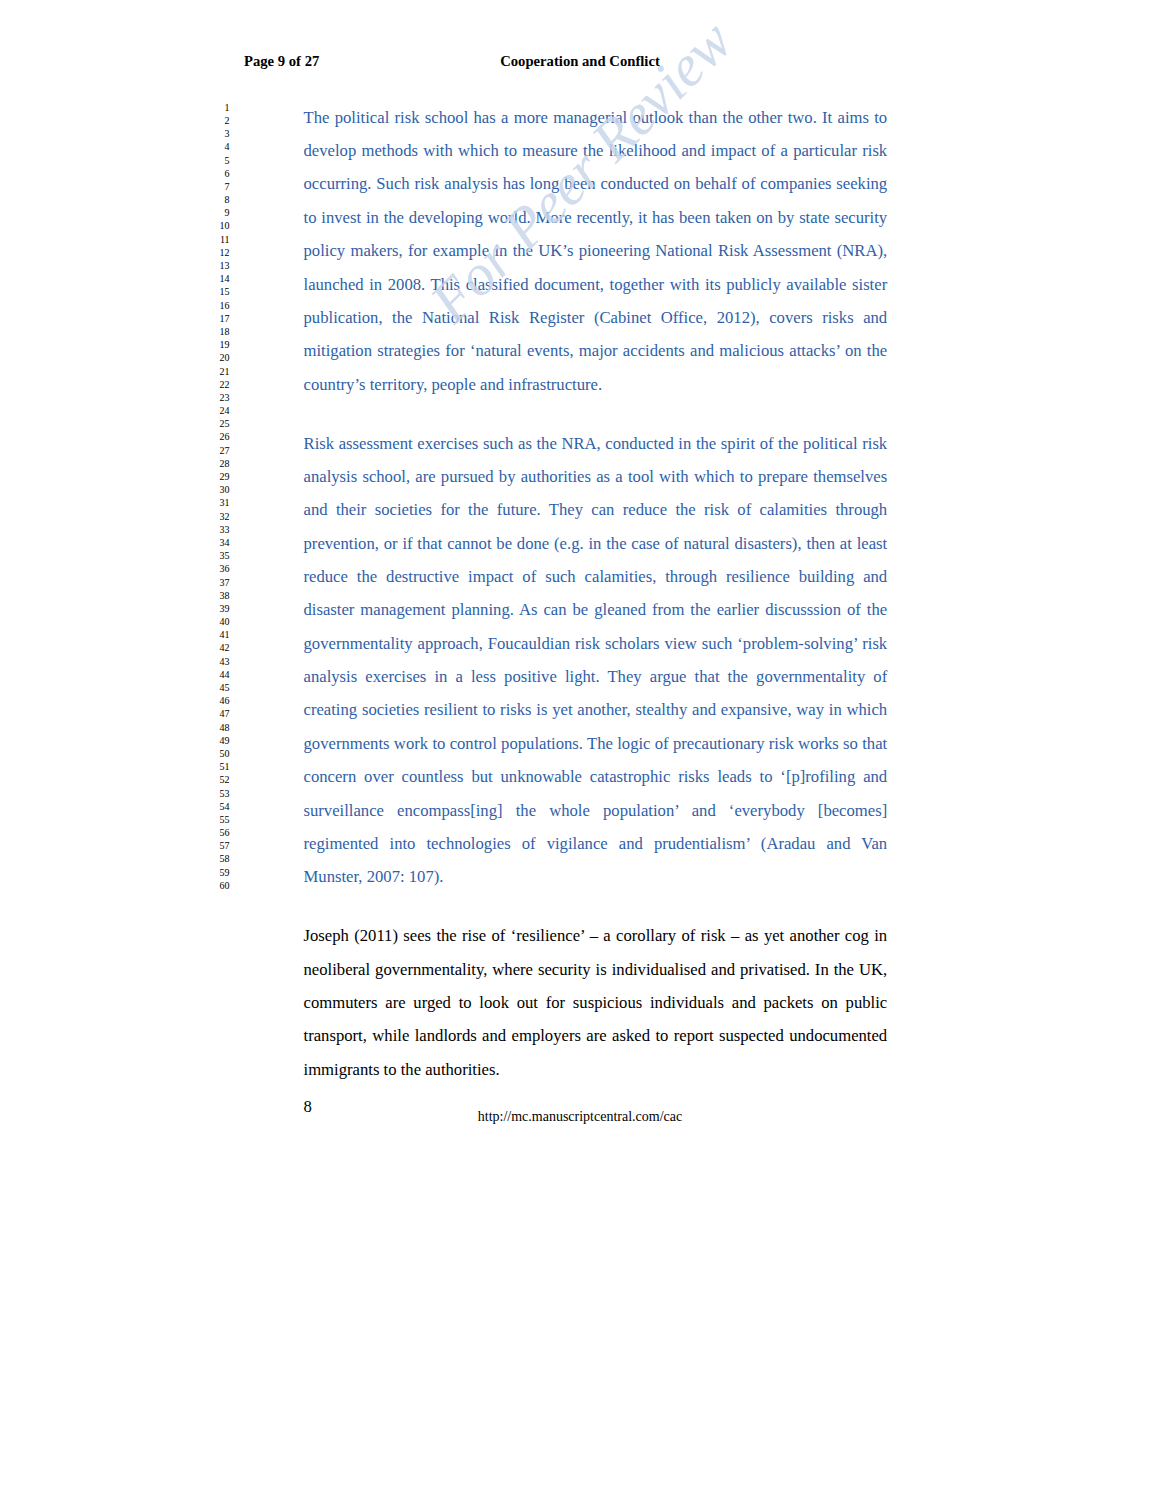Page 9 of 27
Cooperation and Conflict
12345678910 11121314151617181920 21222324252627282930 31323334353637383940 41424344454647484950 51525354555657585960
For Peer Review
The political risk school has a more managerial outlook than the other two. It aims to develop methods with which to measure the likelihood and impact of a particular risk occurring. Such risk analysis has long been conducted on behalf of companies seeking to invest in the developing world. More recently, it has been taken on by state security policy makers, for example in the UK’s pioneering National Risk Assessment (NRA), launched in 2008. This classified document, together with its publicly available sister publication, the National Risk Register (Cabinet Office, 2012), covers risks and mitigation strategies for ‘natural events, major accidents and malicious attacks’ on the country’s territory, people and infrastructure.
Risk assessment exercises such as the NRA, conducted in the spirit of the political risk analysis school, are pursued by authorities as a tool with which to prepare themselves and their societies for the future. They can reduce the risk of calamities through prevention, or if that cannot be done (e.g. in the case of natural disasters), then at least reduce the destructive impact of such calamities, through resilience building and disaster management planning. As can be gleaned from the earlier discusssion of the governmentality approach, Foucauldian risk scholars view such ‘problem-solving’ risk analysis exercises in a less positive light. They argue that the governmentality of creating societies resilient to risks is yet another, stealthy and expansive, way in which governments work to control populations. The logic of precautionary risk works so that concern over countless but unknowable catastrophic risks leads to ‘[p]rofiling and surveillance encompass[ing] the whole population’ and ‘everybody [becomes] regimented into technologies of vigilance and prudentialism’ (Aradau and Van Munster, 2007: 107).
Joseph (2011) sees the rise of ‘resilience’ – a corollary of risk – as yet another cog in neoliberal governmentality, where security is individualised and privatised. In the UK, commuters are urged to look out for suspicious individuals and packets on public transport, while landlords and employers are asked to report suspected undocumented immigrants to the authorities.
8
http://mc.manuscriptcentral.com/cac